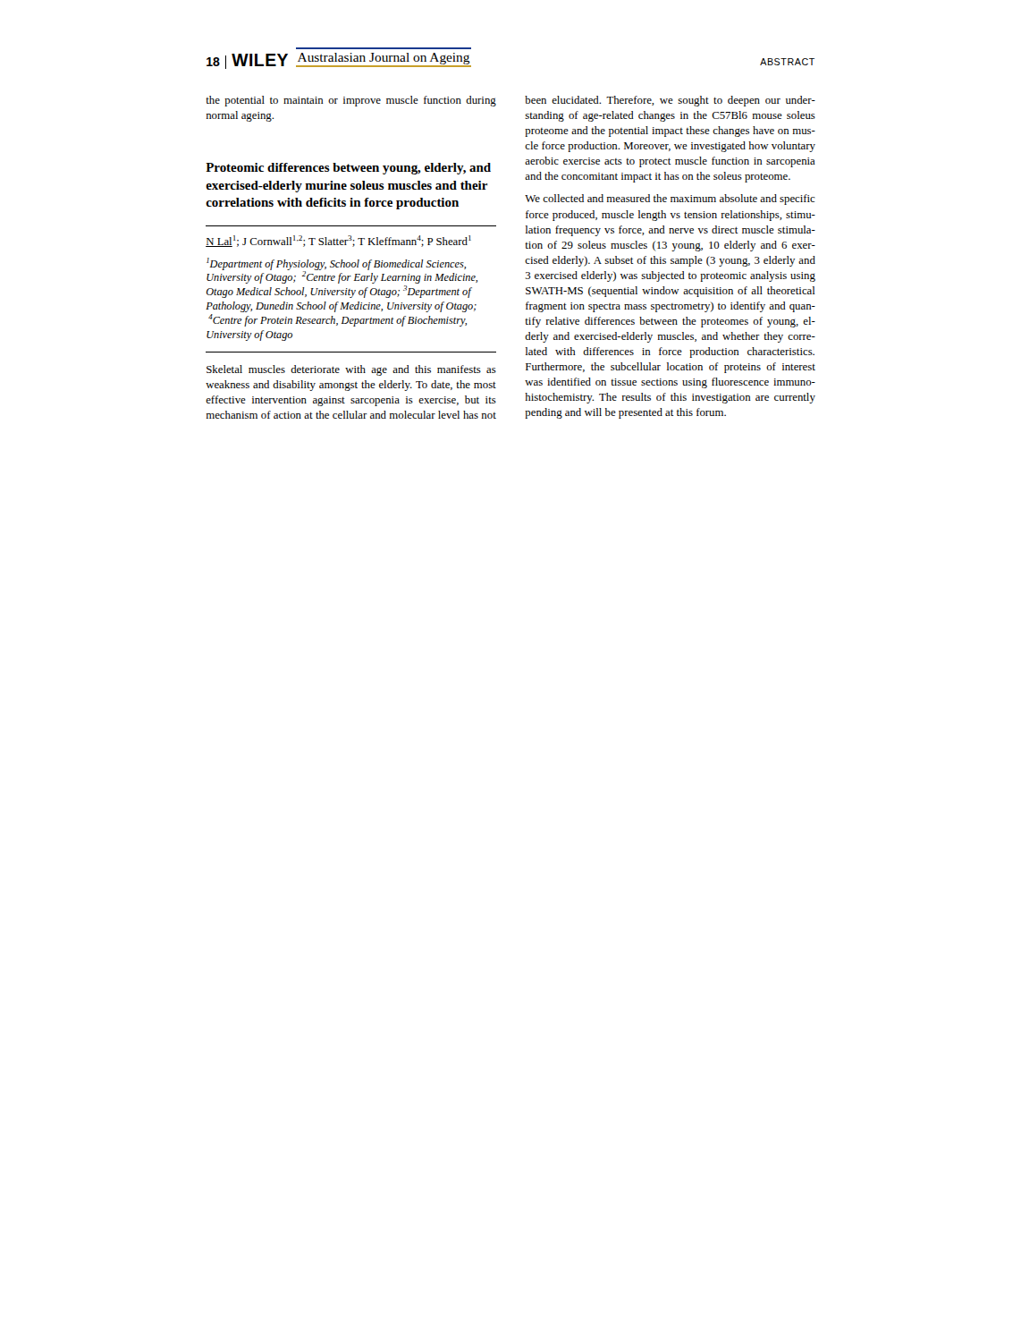18 WILEY Australasian Journal on Ageing
Abstract
the potential to maintain or improve muscle function during normal ageing.
Proteomic differences between young, elderly, and exercised-elderly murine soleus muscles and their correlations with deficits in force production
N Lal1; J Cornwall1,2; T Slatter3; T Kleffmann4; P Sheard1
1Department of Physiology, School of Biomedical Sciences, University of Otago; 2Centre for Early Learning in Medicine, Otago Medical School, University of Otago; 3Department of Pathology, Dunedin School of Medicine, University of Otago; 4Centre for Protein Research, Department of Biochemistry, University of Otago
Skeletal muscles deteriorate with age and this manifests as weakness and disability amongst the elderly. To date, the most effective intervention against sarcopenia is exercise, but its mechanism of action at the cellular and molecular level has not been elucidated. Therefore, we sought to deepen our understanding of age-related changes in the C57Bl6 mouse soleus proteome and the potential impact these changes have on muscle force production. Moreover, we investigated how voluntary aerobic exercise acts to protect muscle function in sarcopenia and the concomitant impact it has on the soleus proteome.
We collected and measured the maximum absolute and specific force produced, muscle length vs tension relationships, stimulation frequency vs force, and nerve vs direct muscle stimulation of 29 soleus muscles (13 young, 10 elderly and 6 exercised elderly). A subset of this sample (3 young, 3 elderly and 3 exercised elderly) was subjected to proteomic analysis using SWATH-MS (sequential window acquisition of all theoretical fragment ion spectra mass spectrometry) to identify and quantify relative differences between the proteomes of young, elderly and exercised-elderly muscles, and whether they correlated with differences in force production characteristics. Furthermore, the subcellular location of proteins of interest was identified on tissue sections using fluorescence immunohistochemistry. The results of this investigation are currently pending and will be presented at this forum.